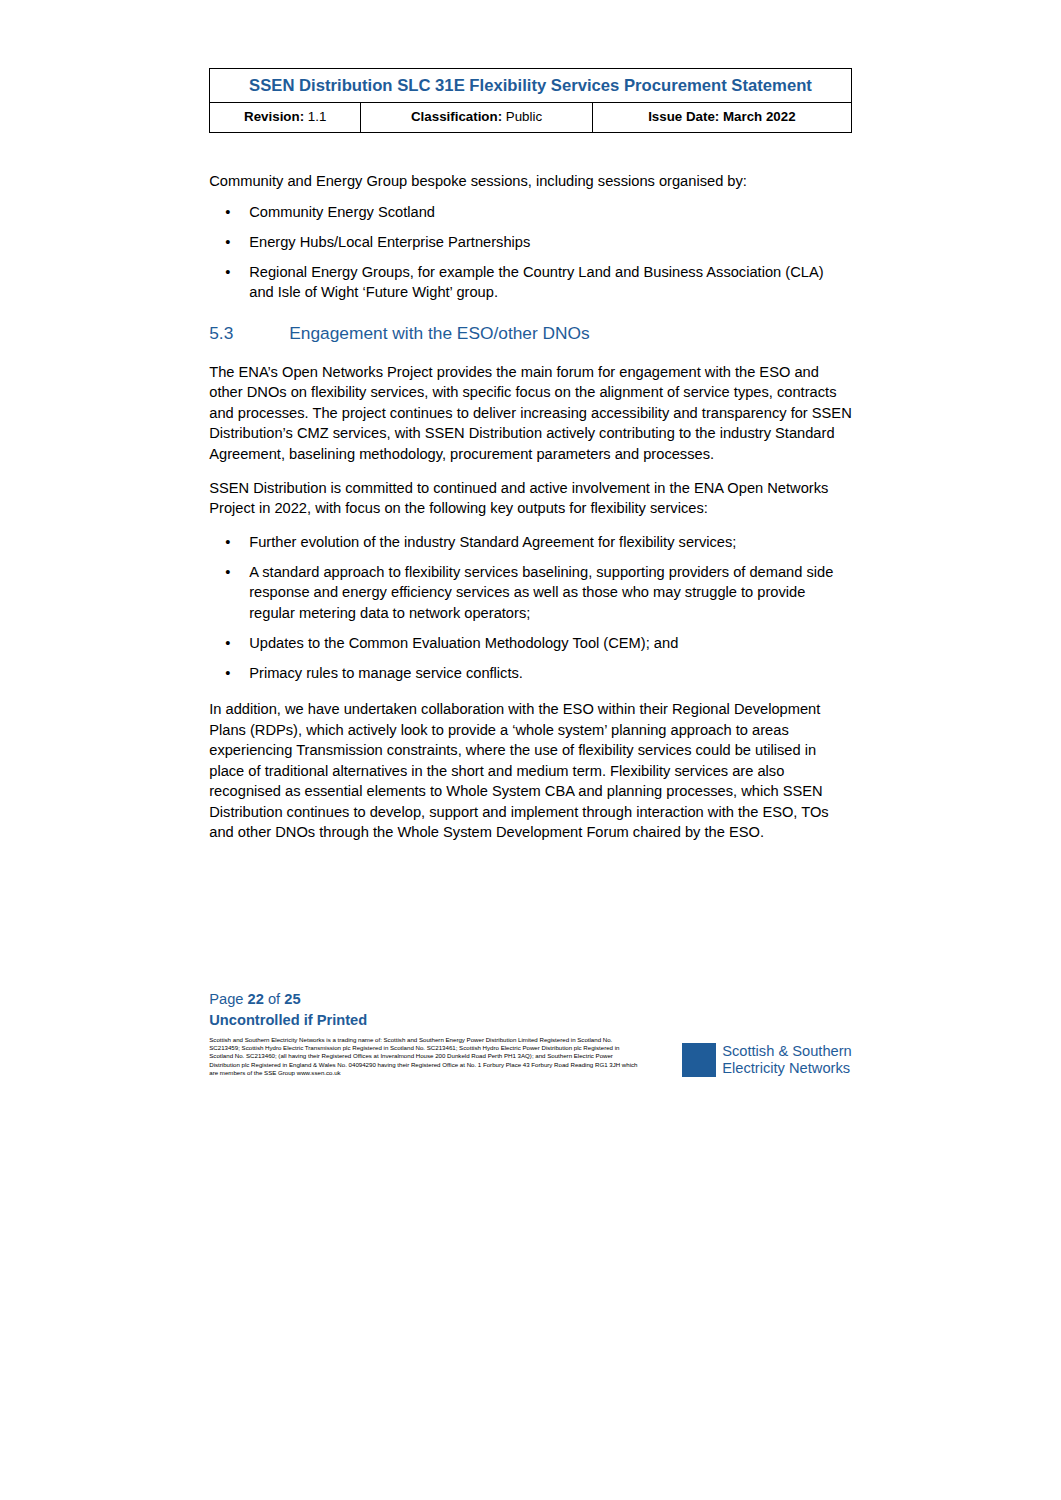| SSEN Distribution SLC 31E Flexibility Services Procurement Statement |
| Revision: 1.1 | Classification: Public | Issue Date: March 2022 |
Community and Energy Group bespoke sessions, including sessions organised by:
Community Energy Scotland
Energy Hubs/Local Enterprise Partnerships
Regional Energy Groups, for example the Country Land and Business Association (CLA) and Isle of Wight ‘Future Wight’ group.
5.3 Engagement with the ESO/other DNOs
The ENA’s Open Networks Project provides the main forum for engagement with the ESO and other DNOs on flexibility services, with specific focus on the alignment of service types, contracts and processes. The project continues to deliver increasing accessibility and transparency for SSEN Distribution’s CMZ services, with SSEN Distribution actively contributing to the industry Standard Agreement, baselining methodology, procurement parameters and processes.
SSEN Distribution is committed to continued and active involvement in the ENA Open Networks Project in 2022, with focus on the following key outputs for flexibility services:
Further evolution of the industry Standard Agreement for flexibility services;
A standard approach to flexibility services baselining, supporting providers of demand side response and energy efficiency services as well as those who may struggle to provide regular metering data to network operators;
Updates to the Common Evaluation Methodology Tool (CEM); and
Primacy rules to manage service conflicts.
In addition, we have undertaken collaboration with the ESO within their Regional Development Plans (RDPs), which actively look to provide a ‘whole system’ planning approach to areas experiencing Transmission constraints, where the use of flexibility services could be utilised in place of traditional alternatives in the short and medium term. Flexibility services are also recognised as essential elements to Whole System CBA and planning processes, which SSEN Distribution continues to develop, support and implement through interaction with the ESO, TOs and other DNOs through the Whole System Development Forum chaired by the ESO.
Page 22 of 25
Uncontrolled if Printed
Scottish and Southern Electricity Networks is a trading name of: Scottish and Southern Energy Power Distribution Limited Registered in Scotland No. SC213459; Scottish Hydro Electric Transmission plc Registered in Scotland No. SC213461; Scottish Hydro Electric Power Distribution plc Registered in Scotland No. SC213460; (all having their Registered Offices at Inveralmond House 200 Dunkeld Road Perth PH1 3AQ); and Southern Electric Power Distribution plc Registered in England & Wales No. 04094290 having their Registered Office at No. 1 Forbury Place 43 Forbury Road Reading RG1 3JH which are members of the SSE Group www.ssen.co.uk
Scottish & Southern
Electricity Networks